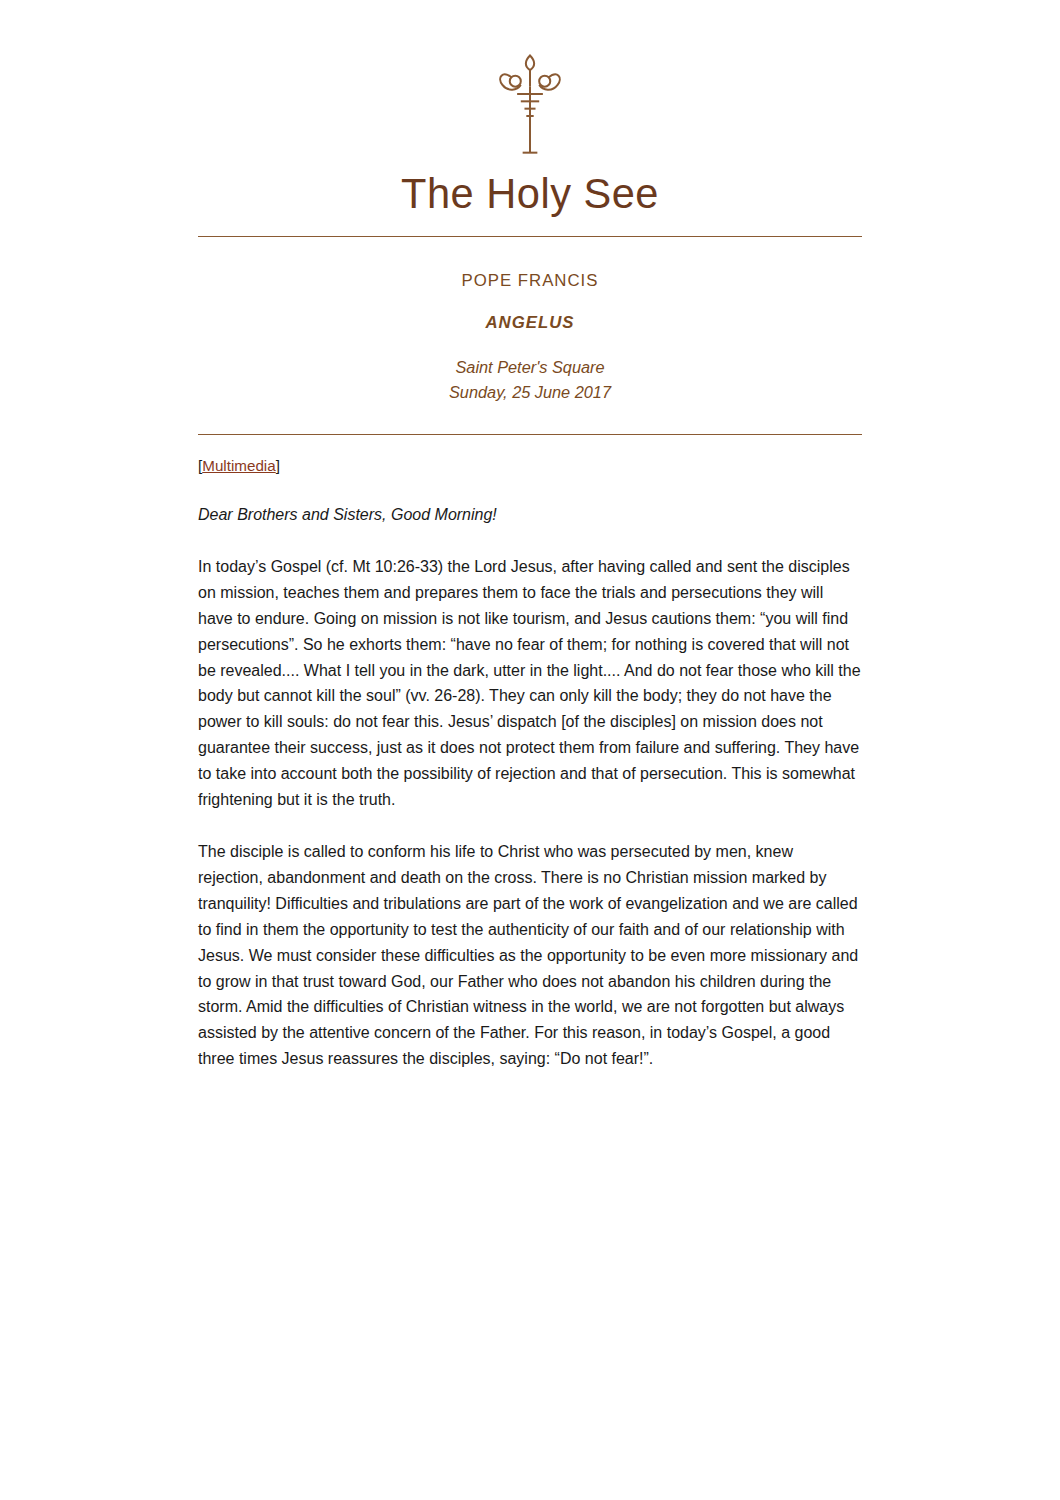The Holy See
POPE FRANCIS
ANGELUS
Saint Peter's Square
Sunday, 25 June 2017
[Multimedia]
Dear Brothers and Sisters, Good Morning!
In today’s Gospel (cf. Mt 10:26-33) the Lord Jesus, after having called and sent the disciples on mission, teaches them and prepares them to face the trials and persecutions they will have to endure. Going on mission is not like tourism, and Jesus cautions them: “you will find persecutions”. So he exhorts them: “have no fear of them; for nothing is covered that will not be revealed.... What I tell you in the dark, utter in the light.... And do not fear those who kill the body but cannot kill the soul” (vv. 26-28). They can only kill the body; they do not have the power to kill souls: do not fear this. Jesus’ dispatch [of the disciples] on mission does not guarantee their success, just as it does not protect them from failure and suffering. They have to take into account both the possibility of rejection and that of persecution. This is somewhat frightening but it is the truth.
The disciple is called to conform his life to Christ who was persecuted by men, knew rejection, abandonment and death on the cross. There is no Christian mission marked by tranquility! Difficulties and tribulations are part of the work of evangelization and we are called to find in them the opportunity to test the authenticity of our faith and of our relationship with Jesus. We must consider these difficulties as the opportunity to be even more missionary and to grow in that trust toward God, our Father who does not abandon his children during the storm. Amid the difficulties of Christian witness in the world, we are not forgotten but always assisted by the attentive concern of the Father. For this reason, in today’s Gospel, a good three times Jesus reassures the disciples, saying: “Do not fear!”.